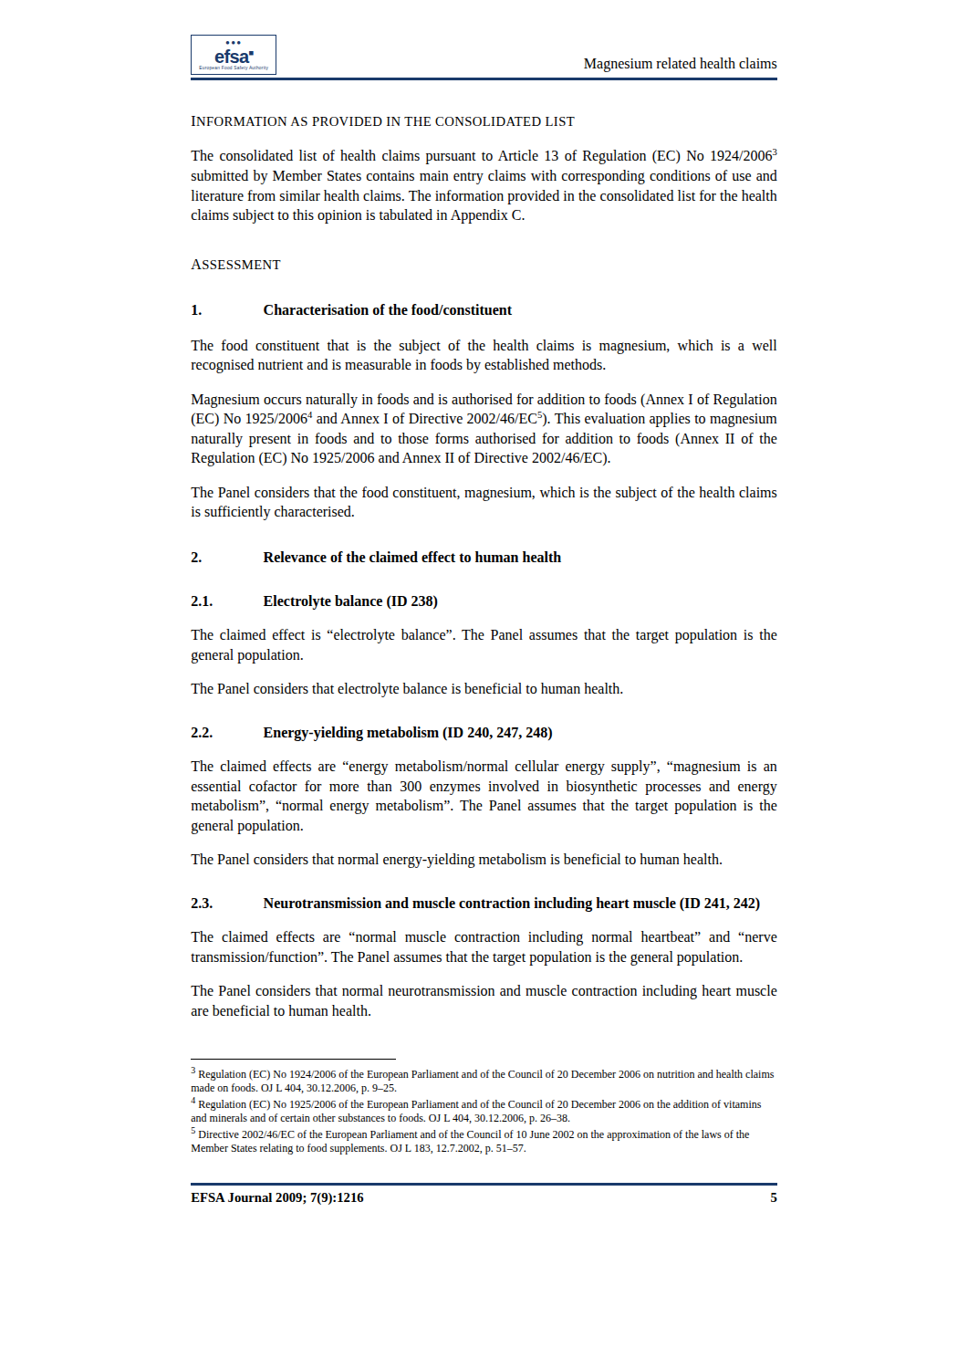●●●
efsa■
European Food Safety Authority
Magnesium related health claims
INFORMATION AS PROVIDED IN THE CONSOLIDATED LIST
The consolidated list of health claims pursuant to Article 13 of Regulation (EC) No 1924/20063 submitted by Member States contains main entry claims with corresponding conditions of use and literature from similar health claims. The information provided in the consolidated list for the health claims subject to this opinion is tabulated in Appendix C.
ASSESSMENT
1. Characterisation of the food/constituent
The food constituent that is the subject of the health claims is magnesium, which is a well recognised nutrient and is measurable in foods by established methods.
Magnesium occurs naturally in foods and is authorised for addition to foods (Annex I of Regulation (EC) No 1925/20064 and Annex I of Directive 2002/46/EC5). This evaluation applies to magnesium naturally present in foods and to those forms authorised for addition to foods (Annex II of the Regulation (EC) No 1925/2006 and Annex II of Directive 2002/46/EC).
The Panel considers that the food constituent, magnesium, which is the subject of the health claims is sufficiently characterised.
2. Relevance of the claimed effect to human health
2.1. Electrolyte balance (ID 238)
The claimed effect is “electrolyte balance”. The Panel assumes that the target population is the general population.
The Panel considers that electrolyte balance is beneficial to human health.
2.2. Energy-yielding metabolism (ID 240, 247, 248)
The claimed effects are “energy metabolism/normal cellular energy supply”, “magnesium is an essential cofactor for more than 300 enzymes involved in biosynthetic processes and energy metabolism”, “normal energy metabolism”. The Panel assumes that the target population is the general population.
The Panel considers that normal energy-yielding metabolism is beneficial to human health.
2.3. Neurotransmission and muscle contraction including heart muscle (ID 241, 242)
The claimed effects are “normal muscle contraction including normal heartbeat” and “nerve transmission/function”. The Panel assumes that the target population is the general population.
The Panel considers that normal neurotransmission and muscle contraction including heart muscle are beneficial to human health.
3 Regulation (EC) No 1924/2006 of the European Parliament and of the Council of 20 December 2006 on nutrition and health claims made on foods. OJ L 404, 30.12.2006, p. 9–25.
4 Regulation (EC) No 1925/2006 of the European Parliament and of the Council of 20 December 2006 on the addition of vitamins and minerals and of certain other substances to foods. OJ L 404, 30.12.2006, p. 26–38.
5 Directive 2002/46/EC of the European Parliament and of the Council of 10 June 2002 on the approximation of the laws of the Member States relating to food supplements. OJ L 183, 12.7.2002, p. 51–57.
EFSA Journal 2009; 7(9):1216 5